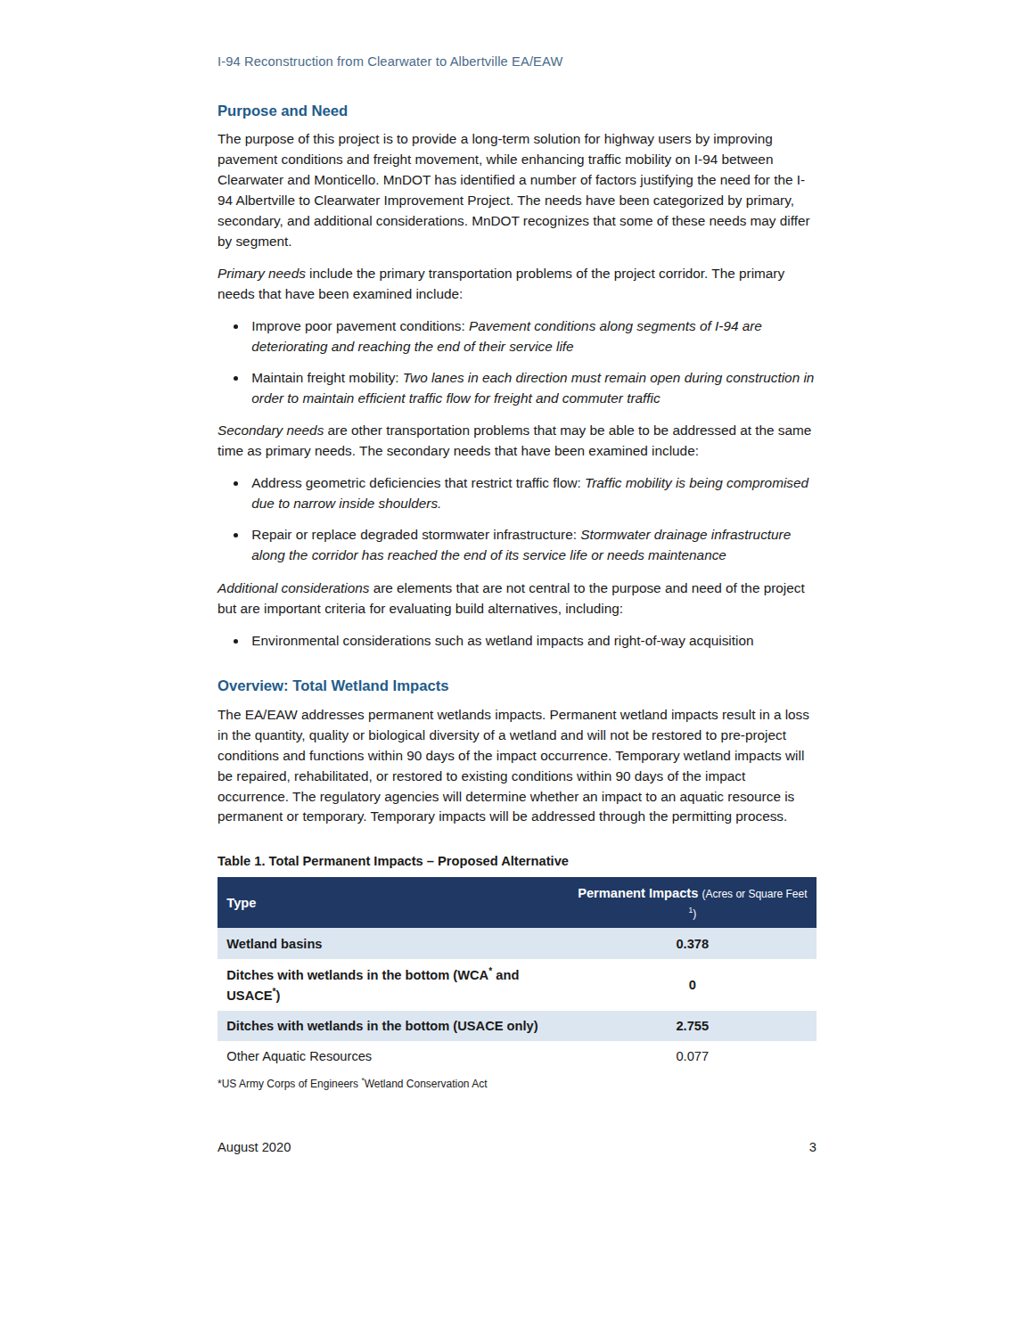I-94 Reconstruction from Clearwater to Albertville EA/EAW
Purpose and Need
The purpose of this project is to provide a long-term solution for highway users by improving pavement conditions and freight movement, while enhancing traffic mobility on I-94 between Clearwater and Monticello. MnDOT has identified a number of factors justifying the need for the I-94 Albertville to Clearwater Improvement Project. The needs have been categorized by primary, secondary, and additional considerations. MnDOT recognizes that some of these needs may differ by segment.
Primary needs include the primary transportation problems of the project corridor. The primary needs that have been examined include:
Improve poor pavement conditions: Pavement conditions along segments of I-94 are deteriorating and reaching the end of their service life
Maintain freight mobility: Two lanes in each direction must remain open during construction in order to maintain efficient traffic flow for freight and commuter traffic
Secondary needs are other transportation problems that may be able to be addressed at the same time as primary needs. The secondary needs that have been examined include:
Address geometric deficiencies that restrict traffic flow: Traffic mobility is being compromised due to narrow inside shoulders.
Repair or replace degraded stormwater infrastructure: Stormwater drainage infrastructure along the corridor has reached the end of its service life or needs maintenance
Additional considerations are elements that are not central to the purpose and need of the project but are important criteria for evaluating build alternatives, including:
Environmental considerations such as wetland impacts and right-of-way acquisition
Overview: Total Wetland Impacts
The EA/EAW addresses permanent wetlands impacts. Permanent wetland impacts result in a loss in the quantity, quality or biological diversity of a wetland and will not be restored to pre-project conditions and functions within 90 days of the impact occurrence. Temporary wetland impacts will be repaired, rehabilitated, or restored to existing conditions within 90 days of the impact occurrence. The regulatory agencies will determine whether an impact to an aquatic resource is permanent or temporary. Temporary impacts will be addressed through the permitting process.
Table 1. Total Permanent Impacts – Proposed Alternative
| Type | Permanent Impacts (Acres or Square Feet 1 ) |
| --- | --- |
| Wetland basins | 0.378 |
| Ditches with wetlands in the bottom (WCA * and USACE * ) | 0 |
| Ditches with wetlands in the bottom (USACE only) | 2.755 |
| Other Aquatic Resources | 0.077 |
*US Army Corps of Engineers *Wetland Conservation Act
August 2020 3